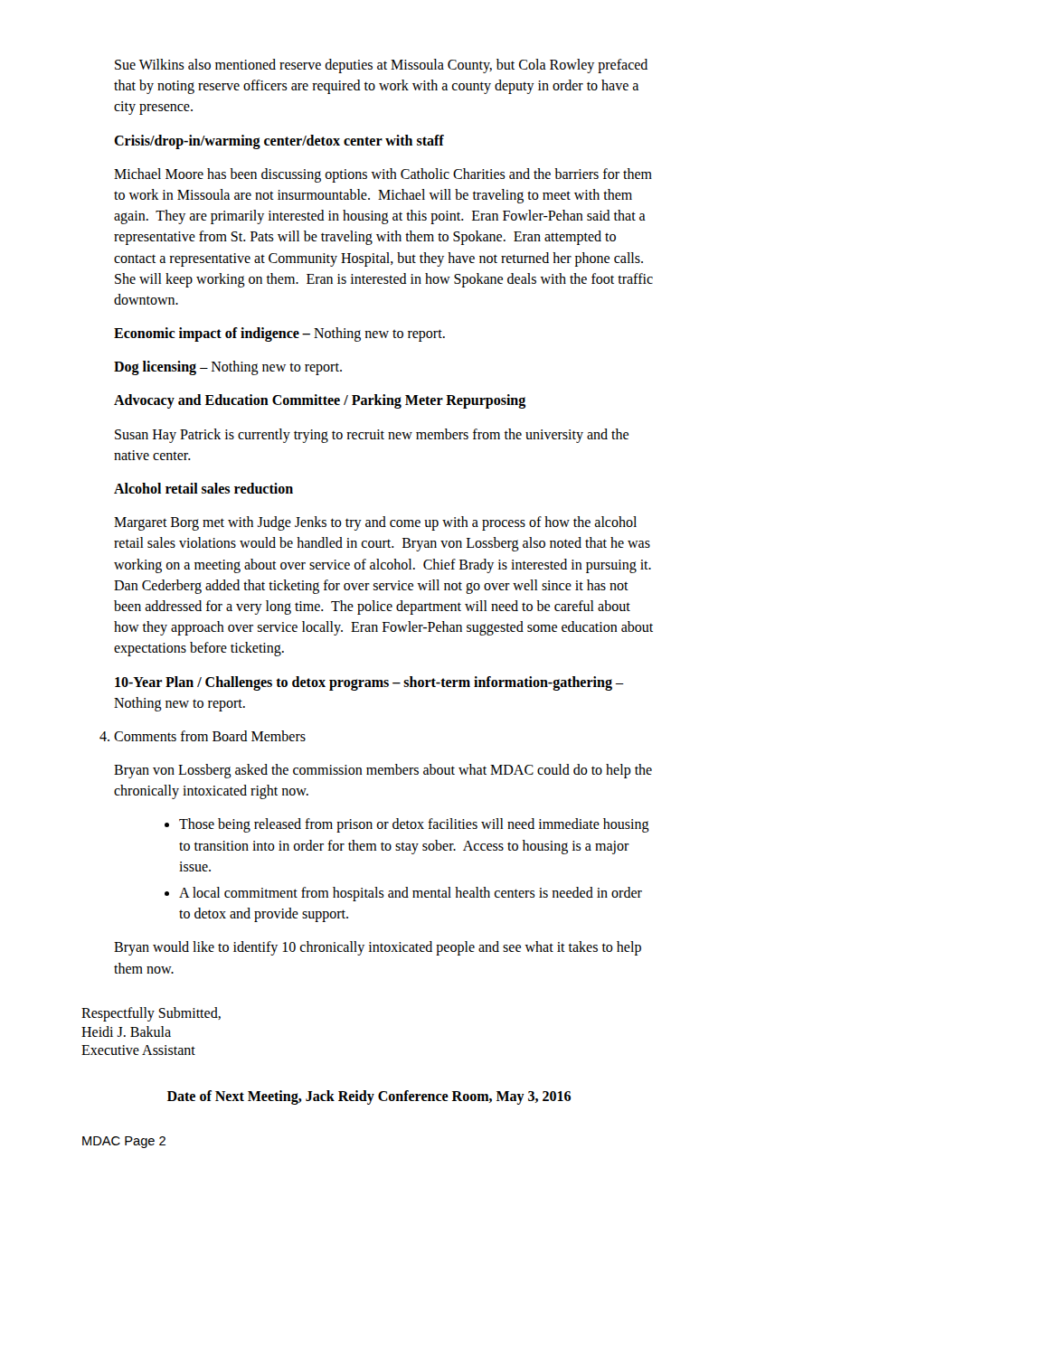Sue Wilkins also mentioned reserve deputies at Missoula County, but Cola Rowley prefaced that by noting reserve officers are required to work with a county deputy in order to have a city presence.
Crisis/drop-in/warming center/detox center with staff
Michael Moore has been discussing options with Catholic Charities and the barriers for them to work in Missoula are not insurmountable. Michael will be traveling to meet with them again. They are primarily interested in housing at this point. Eran Fowler-Pehan said that a representative from St. Pats will be traveling with them to Spokane. Eran attempted to contact a representative at Community Hospital, but they have not returned her phone calls. She will keep working on them. Eran is interested in how Spokane deals with the foot traffic downtown.
Economic impact of indigence – Nothing new to report.
Dog licensing – Nothing new to report.
Advocacy and Education Committee / Parking Meter Repurposing
Susan Hay Patrick is currently trying to recruit new members from the university and the native center.
Alcohol retail sales reduction
Margaret Borg met with Judge Jenks to try and come up with a process of how the alcohol retail sales violations would be handled in court. Bryan von Lossberg also noted that he was working on a meeting about over service of alcohol. Chief Brady is interested in pursuing it. Dan Cederberg added that ticketing for over service will not go over well since it has not been addressed for a very long time. The police department will need to be careful about how they approach over service locally. Eran Fowler-Pehan suggested some education about expectations before ticketing.
10-Year Plan / Challenges to detox programs – short-term information-gathering – Nothing new to report.
Comments from Board Members
Bryan von Lossberg asked the commission members about what MDAC could do to help the chronically intoxicated right now.
Those being released from prison or detox facilities will need immediate housing to transition into in order for them to stay sober. Access to housing is a major issue.
A local commitment from hospitals and mental health centers is needed in order to detox and provide support.
Bryan would like to identify 10 chronically intoxicated people and see what it takes to help them now.
Respectfully Submitted,
Heidi J. Bakula
Executive Assistant
Date of Next Meeting, Jack Reidy Conference Room, May 3, 2016
MDAC Page 2